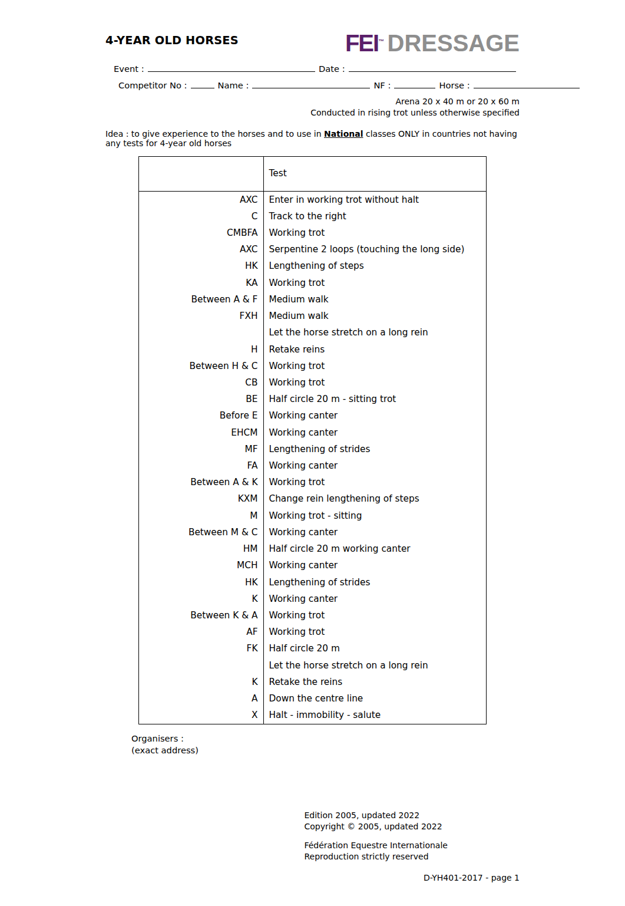4-YEAR OLD HORSES
FEI™DRESSAGE
Event : Date :
Competitor No : Name : NF : Horse :
Arena 20 x 40 m or 20 x 60 m
Conducted in rising trot unless otherwise specified
Idea : to give experience to the horses and to use in National classes ONLY in countries not having any tests for 4-year old horses
| | Test |
| --- | --- |
| AXC | Enter in working trot without halt |
| C | Track to the right |
| CMBFA | Working trot |
| AXC | Serpentine 2 loops (touching the long side) |
| HK | Lengthening of steps |
| KA | Working trot |
| Between A & F | Medium walk |
| FXH | Medium walk |
| | Let the horse stretch on a long rein |
| H | Retake reins |
| Between H & C | Working trot |
| CB | Working trot |
| BE | Half circle 20 m - sitting trot |
| Before E | Working canter |
| EHCM | Working canter |
| MF | Lengthening of strides |
| FA | Working canter |
| Between A & K | Working trot |
| KXM | Change rein lengthening of steps |
| M | Working trot - sitting |
| Between M & C | Working canter |
| HM | Half circle 20 m working canter |
| MCH | Working canter |
| HK | Lengthening of strides |
| K | Working canter |
| Between K & A | Working trot |
| AF | Working trot |
| FK | Half circle 20 m |
| | Let the horse stretch on a long rein |
| K | Retake the reins |
| A | Down the centre line |
| X | Halt - immobility - salute |
Organisers :
(exact address)
Edition 2005, updated 2022
Copyright © 2005, updated 2022
Fédération Equestre Internationale
Reproduction strictly reserved
D-YH401-2017 - page 1